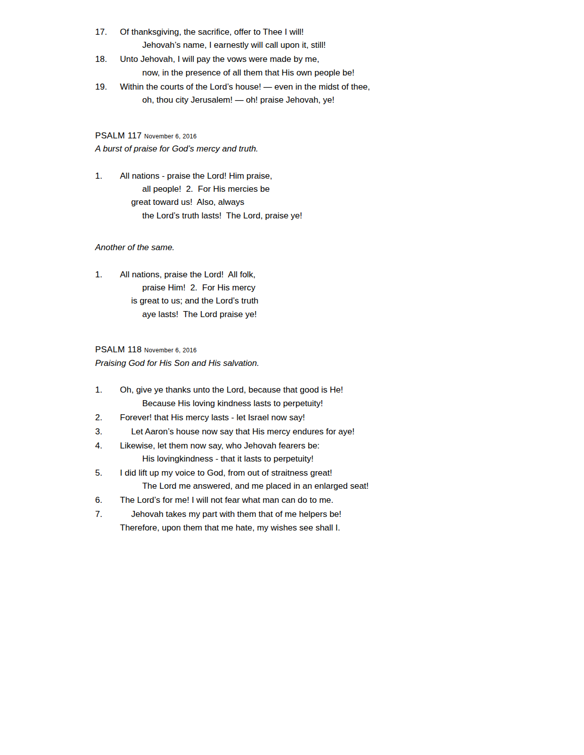17. Of thanksgiving, the sacrifice, offer to Thee I will! Jehovah’s name, I earnestly will call upon it, still!
18. Unto Jehovah, I will pay the vows were made by me, now, in the presence of all them that His own people be!
19. Within the courts of the Lord’s house! — even in the midst of thee, oh, thou city Jerusalem! — oh! praise Jehovah, ye!
PSALM 117 November 6, 2016
A burst of praise for God’s mercy and truth.
1. All nations - praise the Lord! Him praise, all people! 2. For His mercies be great toward us! Also, always the Lord’s truth lasts! The Lord, praise ye!
Another of the same.
1. All nations, praise the Lord! All folk, praise Him! 2. For His mercy is great to us; and the Lord’s truth aye lasts! The Lord praise ye!
PSALM 118 November 6, 2016
Praising God for His Son and His salvation.
1. Oh, give ye thanks unto the Lord, because that good is He! Because His loving kindness lasts to perpetuity!
2. Forever! that His mercy lasts - let Israel now say!
3. Let Aaron’s house now say that His mercy endures for aye!
4. Likewise, let them now say, who Jehovah fearers be: His lovingkindness - that it lasts to perpetuity!
5. I did lift up my voice to God, from out of straitness great! The Lord me answered, and me placed in an enlarged seat!
6. The Lord’s for me! I will not fear what man can do to me.
7. Jehovah takes my part with them that of me helpers be! Therefore, upon them that me hate, my wishes see shall I.